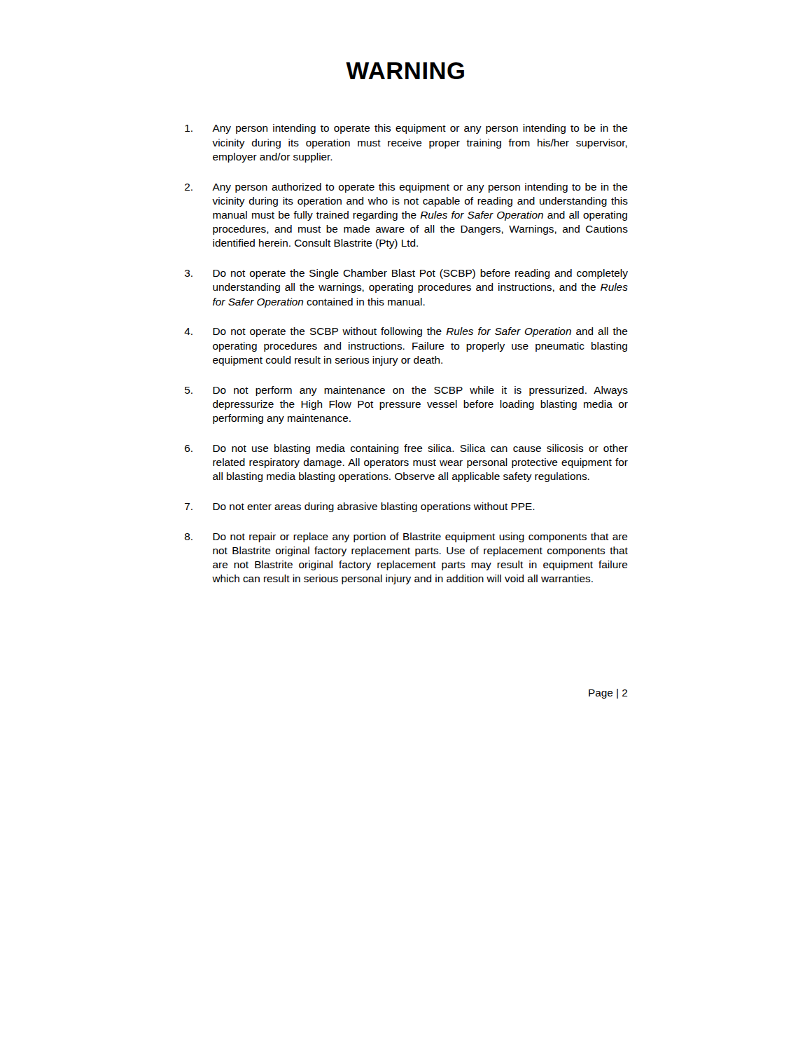WARNING
Any person intending to operate this equipment or any person intending to be in the vicinity during its operation must receive proper training from his/her supervisor, employer and/or supplier.
Any person authorized to operate this equipment or any person intending to be in the vicinity during its operation and who is not capable of reading and understanding this manual must be fully trained regarding the Rules for Safer Operation and all operating procedures, and must be made aware of all the Dangers, Warnings, and Cautions identified herein. Consult Blastrite (Pty) Ltd.
Do not operate the Single Chamber Blast Pot (SCBP) before reading and completely understanding all the warnings, operating procedures and instructions, and the Rules for Safer Operation contained in this manual.
Do not operate the SCBP without following the Rules for Safer Operation and all the operating procedures and instructions. Failure to properly use pneumatic blasting equipment could result in serious injury or death.
Do not perform any maintenance on the SCBP while it is pressurized. Always depressurize the High Flow Pot pressure vessel before loading blasting media or performing any maintenance.
Do not use blasting media containing free silica. Silica can cause silicosis or other related respiratory damage. All operators must wear personal protective equipment for all blasting media blasting operations. Observe all applicable safety regulations.
Do not enter areas during abrasive blasting operations without PPE.
Do not repair or replace any portion of Blastrite equipment using components that are not Blastrite original factory replacement parts. Use of replacement components that are not Blastrite original factory replacement parts may result in equipment failure which can result in serious personal injury and in addition will void all warranties.
Page | 2